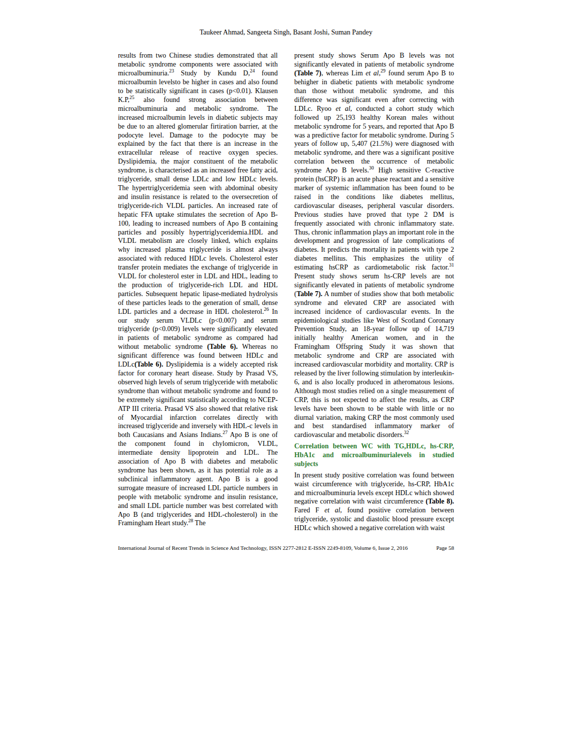Taukeer Ahmad, Sangeeta Singh, Basant Joshi, Suman Pandey
results from two Chinese studies demonstrated that all metabolic syndrome components were associated with microalbuminuria.23 Study by Kundu D,24 found microalbumin levelsto be higher in cases and also found to be statistically significant in cases (p<0.01). Klausen K.P,25 also found strong association between microalbuminuria and metabolic syndrome. The increased microalbumin levels in diabetic subjects may be due to an altered glomerular firtiration barrier, at the podocyte level. Damage to the podocyte may be explained by the fact that there is an increase in the extracellular release of reactive oxygen species. Dyslipidemia, the major constituent of the metabolic syndrome, is characterised as an increased free fatty acid, triglyceride, small dense LDLc and low HDLc levels. The hypertriglyceridemia seen with abdominal obesity and insulin resistance is related to the oversecretion of triglyceride-rich VLDL particles. An increased rate of hepatic FFA uptake stimulates the secretion of Apo B-100, leading to increased numbers of Apo B containing particles and possibly hypertriglyceridemia.HDL and VLDL metabolism are closely linked, which explains why increased plasma triglyceride is almost always associated with reduced HDLc levels. Cholesterol ester transfer protein mediates the exchange of triglyceride in VLDL for cholesterol ester in LDL and HDL, leading to the production of triglyceride-rich LDL and HDL particles. Subsequent hepatic lipase-mediated hydrolysis of these particles leads to the generation of small, dense LDL particles and a decrease in HDL cholesterol.26 In our study serum VLDLc (p<0.007) and serum triglyceride (p<0.009) levels were significantly elevated in patients of metabolic syndrome as compared had without metabolic syndrome (Table 6). Whereas no significant difference was found between HDLc and LDLc(Table 6). Dyslipidemia is a widely accepted risk factor for coronary heart disease. Study by Prasad VS, observed high levels of serum triglyceride with metabolic syndrome than without metabolic syndrome and found to be extremely significant statistically according to NCEP-ATP III criteria. Prasad VS also showed that relative risk of Myocardial infarction correlates directly with increased triglyceride and inversely with HDL-c levels in both Caucasians and Asians Indians.27 Apo B is one of the component found in chylomicron, VLDL, intermediate density lipoprotein and LDL. The association of Apo B with diabetes and metabolic syndrome has been shown, as it has potential role as a subclinical inflammatory agent. Apo B is a good surrogate measure of increased LDL particle numbers in people with metabolic syndrome and insulin resistance, and small LDL particle number was best correlated with Apo B (and triglycerides and HDL-cholesterol) in the Framingham Heart study.28 The
present study shows Serum Apo B levels was not significantly elevated in patients of metabolic syndrome (Table 7), whereas Lim et al,29 found serum Apo B to behigher in diabetic patients with metabolic syndrome than those without metabolic syndrome, and this difference was significant even after correcting with LDLc. Ryoo et al, conducted a cohort study which followed up 25,193 healthy Korean males without metabolic syndrome for 5 years, and reported that Apo B was a predictive factor for metabolic syndrome. During 5 years of follow up, 5,407 (21.5%) were diagnosed with metabolic syndrome, and there was a significant positive correlation between the occurrence of metabolic syndrome Apo B levels.30 High sensitive C-reactive protein (hsCRP) is an acute phase reactant and a sensitive marker of systemic inflammation has been found to be raised in the conditions like diabetes mellitus, cardiovascular diseases, peripheral vascular disorders. Previous studies have proved that type 2 DM is frequently associated with chronic inflammatory state. Thus, chronic inflammation plays an important role in the development and progression of late complications of diabetes. It predicts the mortality in patients with type 2 diabetes mellitus. This emphasizes the utility of estimating hsCRP as cardiometabolic risk factor.31 Present study shows serum hs-CRP levels are not significantly elevated in patients of metabolic syndrome (Table 7). A number of studies show that both metabolic syndrome and elevated CRP are associated with increased incidence of cardiovascular events. In the epidemiological studies like West of Scotland Coronary Prevention Study, an 18-year follow up of 14,719 initially healthy American women, and in the Framingham Offspring Study it was shown that metabolic syndrome and CRP are associated with increased cardiovascular morbidity and mortality. CRP is released by the liver following stimulation by interleukin-6, and is also locally produced in atheromatous lesions. Although most studies relied on a single measurement of CRP, this is not expected to affect the results, as CRP levels have been shown to be stable with little or no diurnal variation, making CRP the most commonly used and best standardised inflammatory marker of cardiovascular and metabolic disorders.32
Correlation between WC with TG,HDLc, hs-CRP, HbA1c and microalbuminurialevels in studied subjects
In present study positive correlation was found between waist circumference with triglyceride, hs-CRP, HbA1c and microalbuminuria levels except HDLc which showed negative correlation with waist circumference (Table 8). Fared F et al, found positive correlation between triglyceride, systolic and diastolic blood pressure except HDLc which showed a negative correlation with waist
International Journal of Recent Trends in Science And Technology, ISSN 2277-2812 E-ISSN 2249-8109, Volume 6, Issue 2, 2016
Page 58